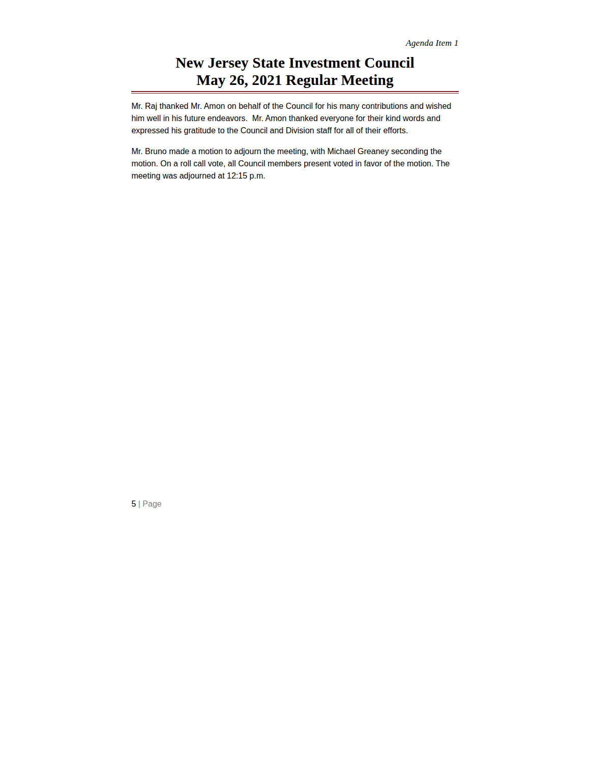Agenda Item 1
New Jersey State Investment Council
May 26, 2021 Regular Meeting
Mr. Raj thanked Mr. Amon on behalf of the Council for his many contributions and wished him well in his future endeavors. Mr. Amon thanked everyone for their kind words and expressed his gratitude to the Council and Division staff for all of their efforts.
Mr. Bruno made a motion to adjourn the meeting, with Michael Greaney seconding the motion. On a roll call vote, all Council members present voted in favor of the motion. The meeting was adjourned at 12:15 p.m.
5 | Page